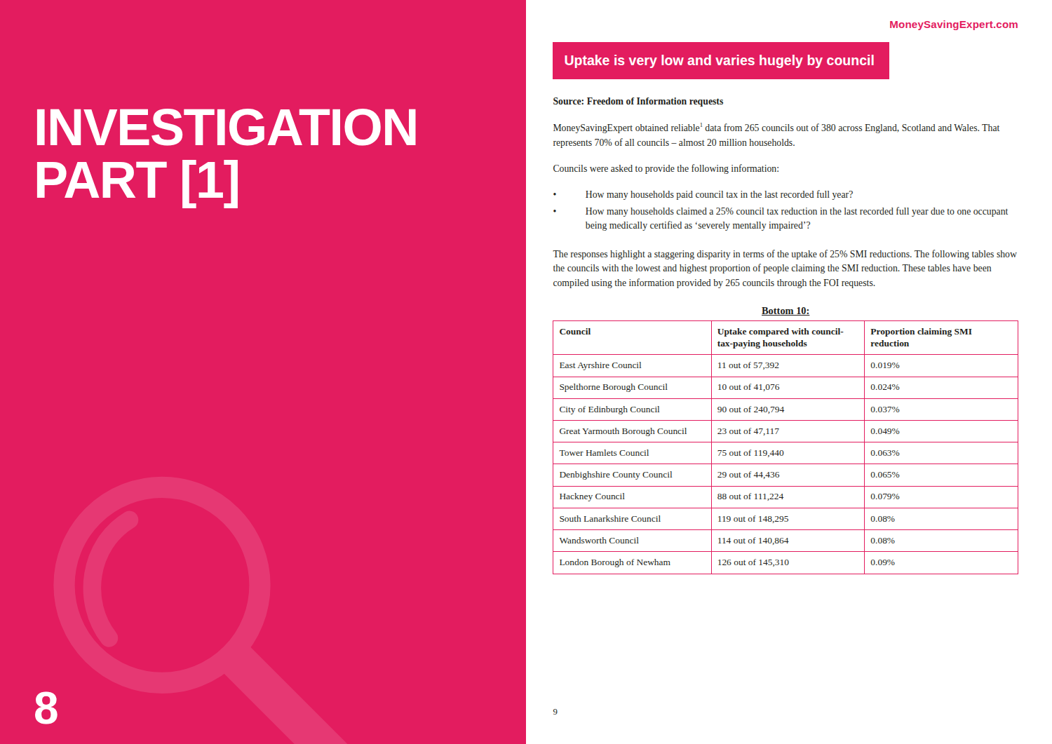Investigation
Part [1]
8
MoneySavingExpert.com
Uptake is very low and varies hugely by council
Source: Freedom of Information requests
MoneySavingExpert obtained reliable1 data from 265 councils out of 380 across England, Scotland and Wales. That represents 70% of all councils – almost 20 million households.
Councils were asked to provide the following information:
•How many households paid council tax in the last recorded full year?
•How many households claimed a 25% council tax reduction in the last recorded full year due to one occupant being medically certified as ‘severely mentally impaired’?
The responses highlight a staggering disparity in terms of the uptake of 25% SMI reductions. The following tables show the councils with the lowest and highest proportion of people claiming the SMI reduction. These tables have been compiled using the information provided by 265 councils through the FOI requests.
Bottom 10:
| Council | Uptake compared with council-tax-paying households | Proportion claiming SMI reduction |
| --- | --- | --- |
| East Ayrshire Council | 11 out of 57,392 | 0.019% |
| Spelthorne Borough Council | 10 out of 41,076 | 0.024% |
| City of Edinburgh Council | 90 out of 240,794 | 0.037% |
| Great Yarmouth Borough Council | 23 out of 47,117 | 0.049% |
| Tower Hamlets Council | 75 out of 119,440 | 0.063% |
| Denbighshire County Council | 29 out of 44,436 | 0.065% |
| Hackney Council | 88 out of 111,224 | 0.079% |
| South Lanarkshire Council | 119 out of 148,295 | 0.08% |
| Wandsworth Council | 114 out of 140,864 | 0.08% |
| London Borough of Newham | 126 out of 145,310 | 0.09% |
9